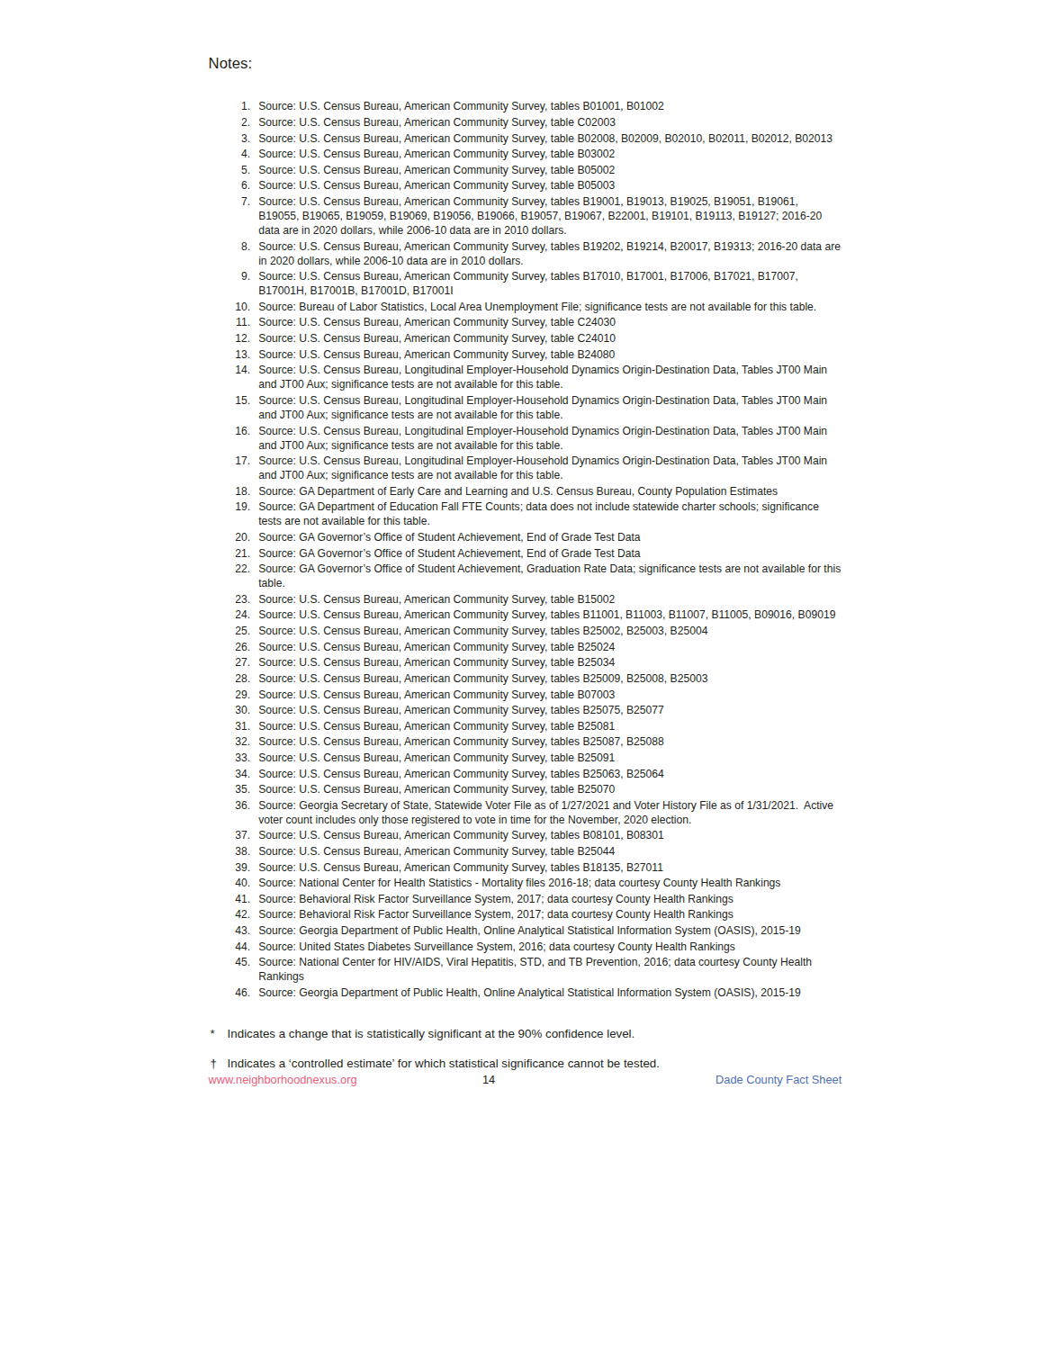Notes:
Source: U.S. Census Bureau, American Community Survey, tables B01001, B01002
Source: U.S. Census Bureau, American Community Survey, table C02003
Source: U.S. Census Bureau, American Community Survey, table B02008, B02009, B02010, B02011, B02012, B02013
Source: U.S. Census Bureau, American Community Survey, table B03002
Source: U.S. Census Bureau, American Community Survey, table B05002
Source: U.S. Census Bureau, American Community Survey, table B05003
Source: U.S. Census Bureau, American Community Survey, tables B19001, B19013, B19025, B19051, B19061, B19055, B19065, B19059, B19069, B19056, B19066, B19057, B19067, B22001, B19101, B19113, B19127; 2016-20 data are in 2020 dollars, while 2006-10 data are in 2010 dollars.
Source: U.S. Census Bureau, American Community Survey, tables B19202, B19214, B20017, B19313; 2016-20 data are in 2020 dollars, while 2006-10 data are in 2010 dollars.
Source: U.S. Census Bureau, American Community Survey, tables B17010, B17001, B17006, B17021, B17007, B17001H, B17001B, B17001D, B17001I
Source: Bureau of Labor Statistics, Local Area Unemployment File; significance tests are not available for this table.
Source: U.S. Census Bureau, American Community Survey, table C24030
Source: U.S. Census Bureau, American Community Survey, table C24010
Source: U.S. Census Bureau, American Community Survey, table B24080
Source: U.S. Census Bureau, Longitudinal Employer-Household Dynamics Origin-Destination Data, Tables JT00 Main and JT00 Aux; significance tests are not available for this table.
Source: U.S. Census Bureau, Longitudinal Employer-Household Dynamics Origin-Destination Data, Tables JT00 Main and JT00 Aux; significance tests are not available for this table.
Source: U.S. Census Bureau, Longitudinal Employer-Household Dynamics Origin-Destination Data, Tables JT00 Main and JT00 Aux; significance tests are not available for this table.
Source: U.S. Census Bureau, Longitudinal Employer-Household Dynamics Origin-Destination Data, Tables JT00 Main and JT00 Aux; significance tests are not available for this table.
Source: GA Department of Early Care and Learning and U.S. Census Bureau, County Population Estimates
Source: GA Department of Education Fall FTE Counts; data does not include statewide charter schools; significance tests are not available for this table.
Source: GA Governor’s Office of Student Achievement, End of Grade Test Data
Source: GA Governor’s Office of Student Achievement, End of Grade Test Data
Source: GA Governor’s Office of Student Achievement, Graduation Rate Data; significance tests are not available for this table.
Source: U.S. Census Bureau, American Community Survey, table B15002
Source: U.S. Census Bureau, American Community Survey, tables B11001, B11003, B11007, B11005, B09016, B09019
Source: U.S. Census Bureau, American Community Survey, tables B25002, B25003, B25004
Source: U.S. Census Bureau, American Community Survey, table B25024
Source: U.S. Census Bureau, American Community Survey, table B25034
Source: U.S. Census Bureau, American Community Survey, tables B25009, B25008, B25003
Source: U.S. Census Bureau, American Community Survey, table B07003
Source: U.S. Census Bureau, American Community Survey, tables B25075, B25077
Source: U.S. Census Bureau, American Community Survey, table B25081
Source: U.S. Census Bureau, American Community Survey, tables B25087, B25088
Source: U.S. Census Bureau, American Community Survey, table B25091
Source: U.S. Census Bureau, American Community Survey, tables B25063, B25064
Source: U.S. Census Bureau, American Community Survey, table B25070
Source: Georgia Secretary of State, Statewide Voter File as of 1/27/2021 and Voter History File as of 1/31/2021. Active voter count includes only those registered to vote in time for the November, 2020 election.
Source: U.S. Census Bureau, American Community Survey, tables B08101, B08301
Source: U.S. Census Bureau, American Community Survey, table B25044
Source: U.S. Census Bureau, American Community Survey, tables B18135, B27011
Source: National Center for Health Statistics - Mortality files 2016-18; data courtesy County Health Rankings
Source: Behavioral Risk Factor Surveillance System, 2017; data courtesy County Health Rankings
Source: Behavioral Risk Factor Surveillance System, 2017; data courtesy County Health Rankings
Source: Georgia Department of Public Health, Online Analytical Statistical Information System (OASIS), 2015-19
Source: United States Diabetes Surveillance System, 2016; data courtesy County Health Rankings
Source: National Center for HIV/AIDS, Viral Hepatitis, STD, and TB Prevention, 2016; data courtesy County Health Rankings
Source: Georgia Department of Public Health, Online Analytical Statistical Information System (OASIS), 2015-19
*Indicates a change that is statistically significant at the 90% confidence level.
†Indicates a ‘controlled estimate’ for which statistical significance cannot be tested.
www.neighborhoodnexus.org 14 Dade County Fact Sheet